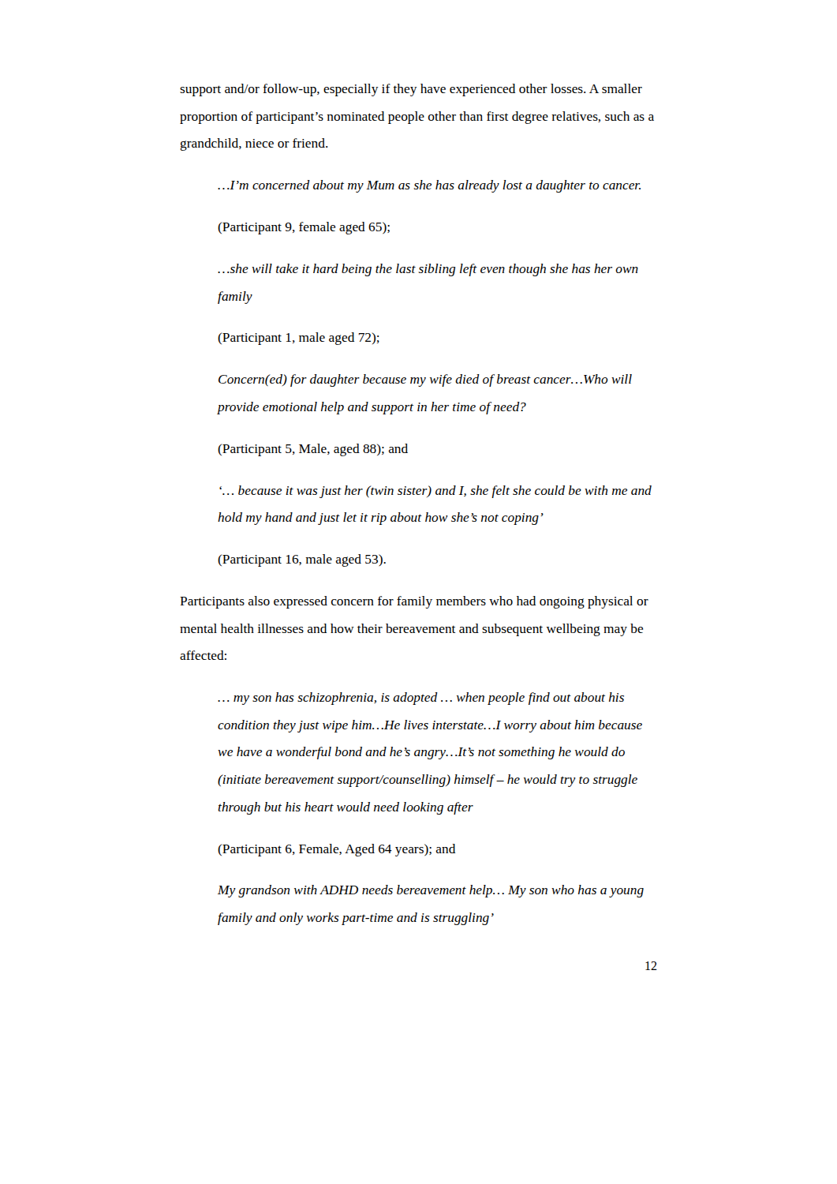support and/or follow-up, especially if they have experienced other losses. A smaller proportion of participant’s nominated people other than first degree relatives, such as a grandchild, niece or friend.
…I’m concerned about my Mum as she has already lost a daughter to cancer.
(Participant 9, female aged 65);
…she will take it hard being the last sibling left even though she has her own family
(Participant 1, male aged 72);
Concern(ed) for daughter because my wife died of breast cancer…Who will provide emotional help and support in her time of need?
(Participant 5, Male, aged 88); and
‘… because it was just her (twin sister) and I, she felt she could be with me and hold my hand and just let it rip about how she’s not coping’
(Participant 16, male aged 53).
Participants also expressed concern for family members who had ongoing physical or mental health illnesses and how their bereavement and subsequent wellbeing may be affected:
… my son has schizophrenia, is adopted … when people find out about his condition they just wipe him…He lives interstate…I worry about him because we have a wonderful bond and he’s angry…It’s not something he would do (initiate bereavement support/counselling) himself – he would try to struggle through but his heart would need looking after
(Participant 6, Female, Aged 64 years); and
My grandson with ADHD needs bereavement help… My son who has a young family and only works part-time and is struggling’
12